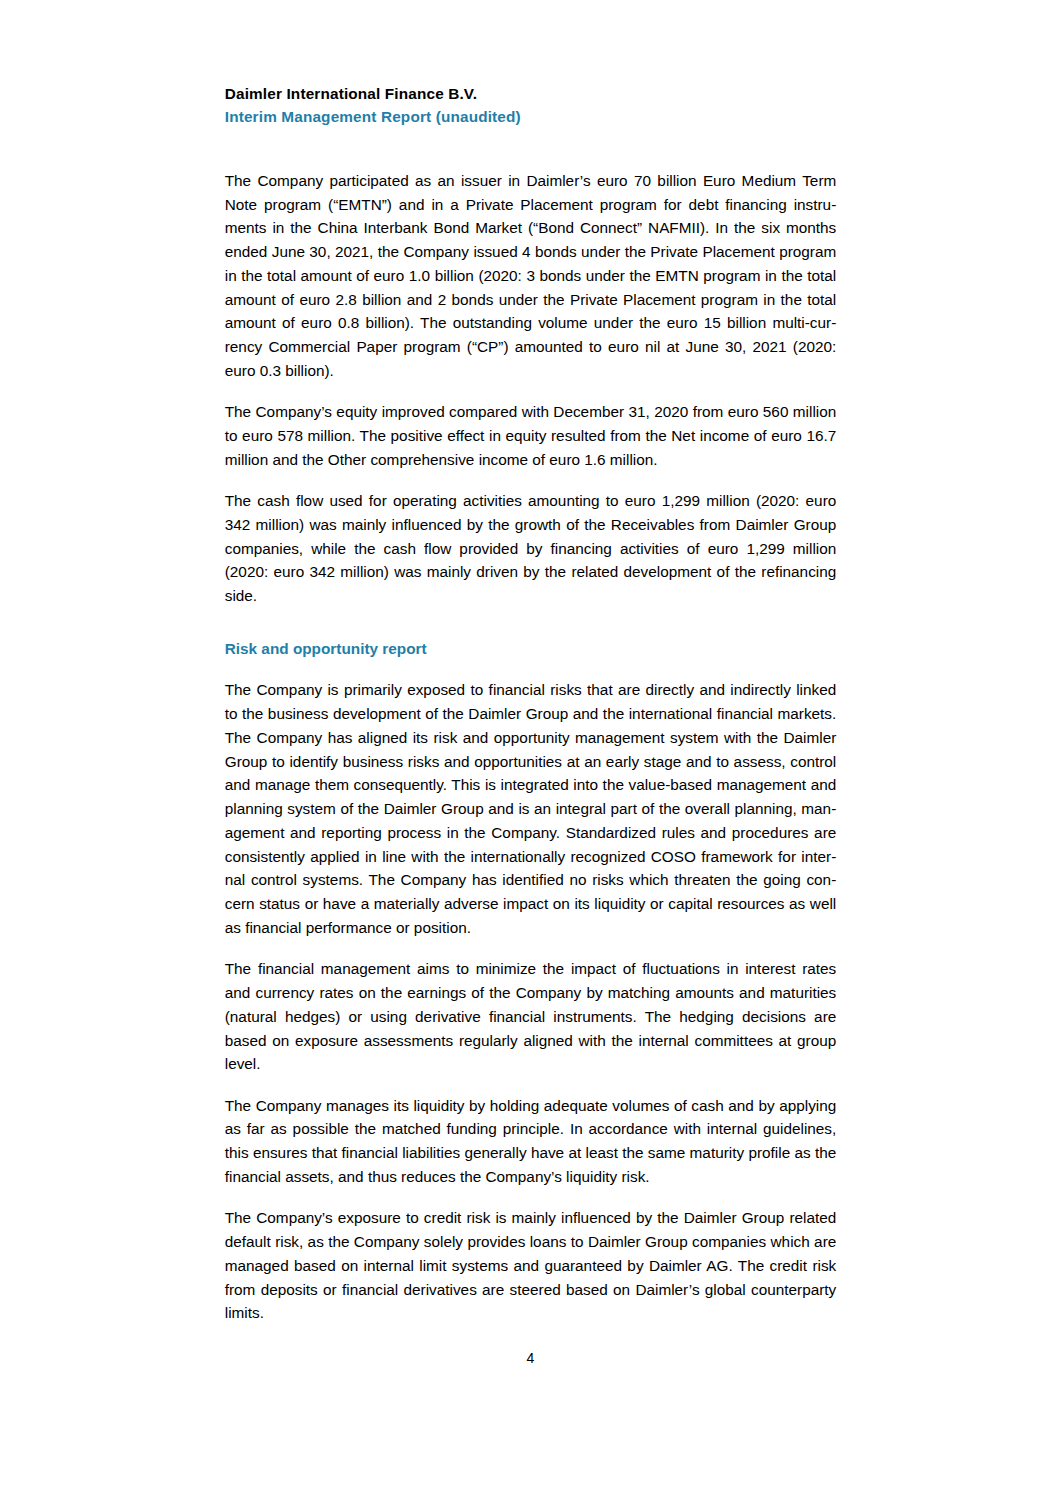Daimler International Finance B.V.
Interim Management Report (unaudited)
The Company participated as an issuer in Daimler’s euro 70 billion Euro Medium Term Note program (“EMTN”) and in a Private Placement program for debt financing instruments in the China Interbank Bond Market (“Bond Connect” NAFMII). In the six months ended June 30, 2021, the Company issued 4 bonds under the Private Placement program in the total amount of euro 1.0 billion (2020: 3 bonds under the EMTN program in the total amount of euro 2.8 billion and 2 bonds under the Private Placement program in the total amount of euro 0.8 billion). The outstanding volume under the euro 15 billion multi-currency Commercial Paper program (“CP”) amounted to euro nil at June 30, 2021 (2020: euro 0.3 billion).
The Company’s equity improved compared with December 31, 2020 from euro 560 million to euro 578 million. The positive effect in equity resulted from the Net income of euro 16.7 million and the Other comprehensive income of euro 1.6 million.
The cash flow used for operating activities amounting to euro 1,299 million (2020: euro 342 million) was mainly influenced by the growth of the Receivables from Daimler Group companies, while the cash flow provided by financing activities of euro 1,299 million (2020: euro 342 million) was mainly driven by the related development of the refinancing side.
Risk and opportunity report
The Company is primarily exposed to financial risks that are directly and indirectly linked to the business development of the Daimler Group and the international financial markets. The Company has aligned its risk and opportunity management system with the Daimler Group to identify business risks and opportunities at an early stage and to assess, control and manage them consequently. This is integrated into the value-based management and planning system of the Daimler Group and is an integral part of the overall planning, management and reporting process in the Company. Standardized rules and procedures are consistently applied in line with the internationally recognized COSO framework for internal control systems. The Company has identified no risks which threaten the going concern status or have a materially adverse impact on its liquidity or capital resources as well as financial performance or position.
The financial management aims to minimize the impact of fluctuations in interest rates and currency rates on the earnings of the Company by matching amounts and maturities (natural hedges) or using derivative financial instruments. The hedging decisions are based on exposure assessments regularly aligned with the internal committees at group level.
The Company manages its liquidity by holding adequate volumes of cash and by applying as far as possible the matched funding principle. In accordance with internal guidelines, this ensures that financial liabilities generally have at least the same maturity profile as the financial assets, and thus reduces the Company’s liquidity risk.
The Company’s exposure to credit risk is mainly influenced by the Daimler Group related default risk, as the Company solely provides loans to Daimler Group companies which are managed based on internal limit systems and guaranteed by Daimler AG. The credit risk from deposits or financial derivatives are steered based on Daimler’s global counterparty limits.
4